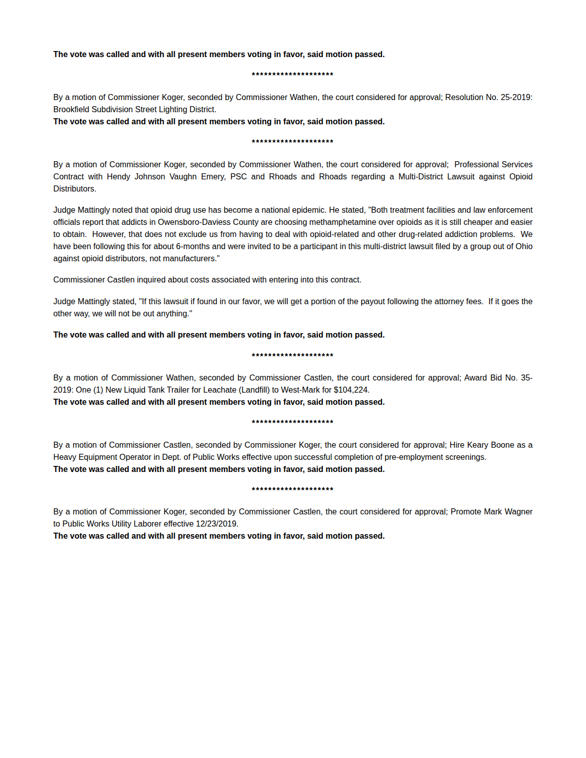The vote was called and with all present members voting in favor, said motion passed.
********************
By a motion of Commissioner Koger, seconded by Commissioner Wathen, the court considered for approval; Resolution No. 25-2019: Brookfield Subdivision Street Lighting District.
The vote was called and with all present members voting in favor, said motion passed.
********************
By a motion of Commissioner Koger, seconded by Commissioner Wathen, the court considered for approval; Professional Services Contract with Hendy Johnson Vaughn Emery, PSC and Rhoads and Rhoads regarding a Multi-District Lawsuit against Opioid Distributors.
Judge Mattingly noted that opioid drug use has become a national epidemic. He stated, "Both treatment facilities and law enforcement officials report that addicts in Owensboro-Daviess County are choosing methamphetamine over opioids as it is still cheaper and easier to obtain. However, that does not exclude us from having to deal with opioid-related and other drug-related addiction problems. We have been following this for about 6-months and were invited to be a participant in this multi-district lawsuit filed by a group out of Ohio against opioid distributors, not manufacturers."
Commissioner Castlen inquired about costs associated with entering into this contract.
Judge Mattingly stated, "If this lawsuit if found in our favor, we will get a portion of the payout following the attorney fees. If it goes the other way, we will not be out anything."
The vote was called and with all present members voting in favor, said motion passed.
********************
By a motion of Commissioner Wathen, seconded by Commissioner Castlen, the court considered for approval; Award Bid No. 35-2019: One (1) New Liquid Tank Trailer for Leachate (Landfill) to West-Mark for $104,224.
The vote was called and with all present members voting in favor, said motion passed.
********************
By a motion of Commissioner Castlen, seconded by Commissioner Koger, the court considered for approval; Hire Keary Boone as a Heavy Equipment Operator in Dept. of Public Works effective upon successful completion of pre-employment screenings.
The vote was called and with all present members voting in favor, said motion passed.
********************
By a motion of Commissioner Koger, seconded by Commissioner Castlen, the court considered for approval; Promote Mark Wagner to Public Works Utility Laborer effective 12/23/2019.
The vote was called and with all present members voting in favor, said motion passed.